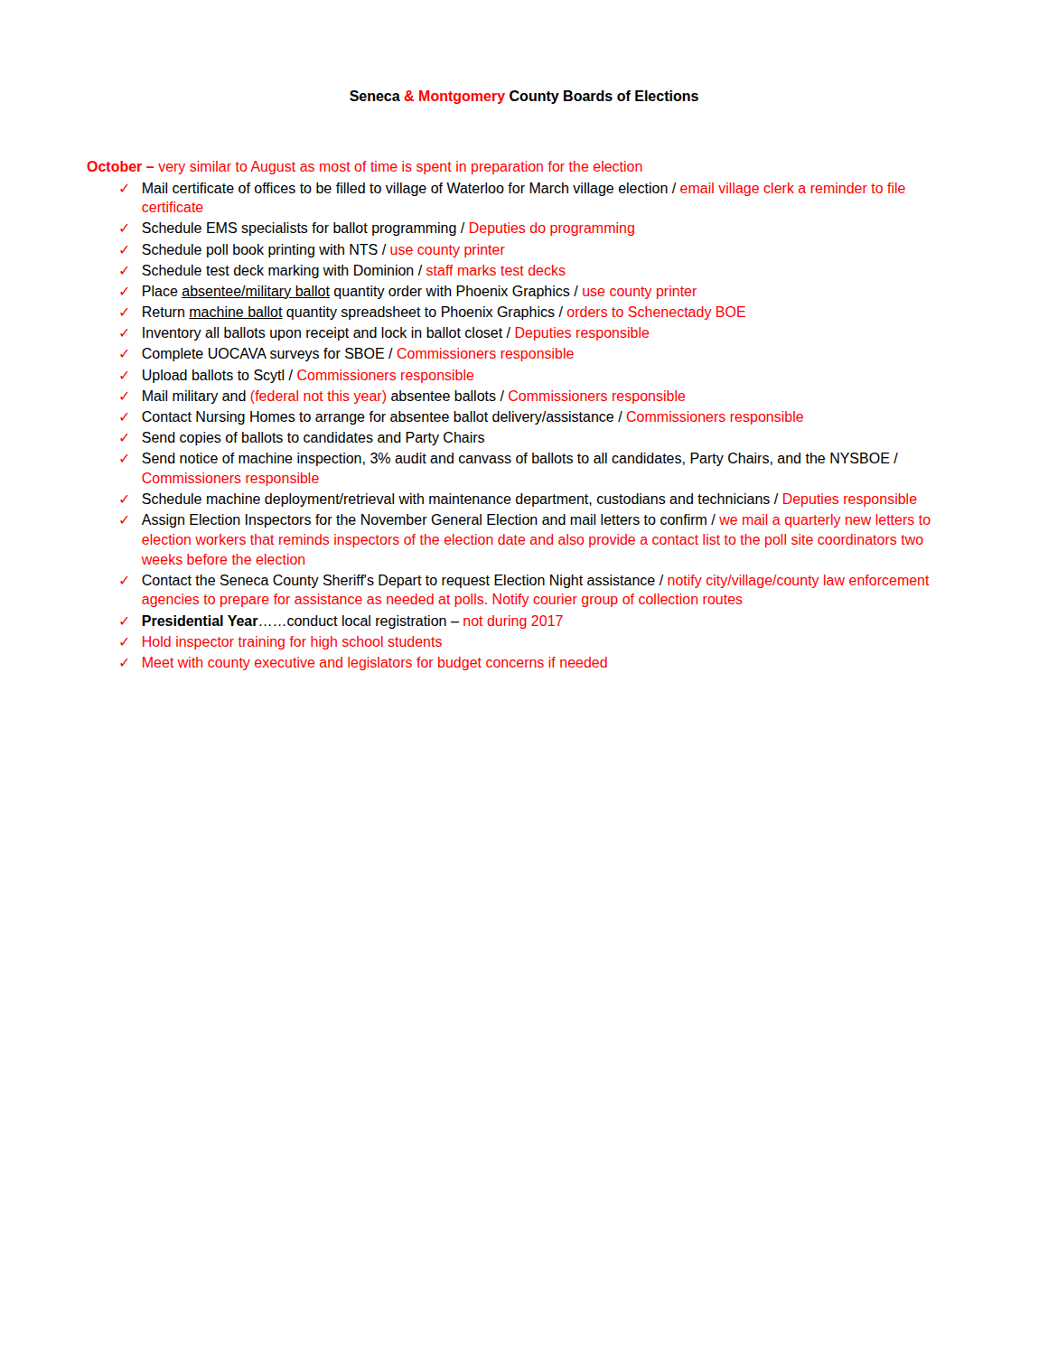Seneca & Montgomery County Boards of Elections
October – very similar to August as most of time is spent in preparation for the election
Mail certificate of offices to be filled to village of Waterloo for March village election / email village clerk a reminder to file certificate
Schedule EMS specialists for ballot programming / Deputies do programming
Schedule poll book printing with NTS / use county printer
Schedule test deck marking with Dominion / staff marks test decks
Place absentee/military ballot quantity order with Phoenix Graphics / use county printer
Return machine ballot quantity spreadsheet to Phoenix Graphics / orders to Schenectady BOE
Inventory all ballots upon receipt and lock in ballot closet / Deputies responsible
Complete UOCAVA surveys for SBOE / Commissioners responsible
Upload ballots to Scytl / Commissioners responsible
Mail military and (federal not this year) absentee ballots / Commissioners responsible
Contact Nursing Homes to arrange for absentee ballot delivery/assistance / Commissioners responsible
Send copies of ballots to candidates and Party Chairs
Send notice of machine inspection, 3% audit and canvass of ballots to all candidates, Party Chairs, and the NYSBOE / Commissioners responsible
Schedule machine deployment/retrieval with maintenance department, custodians and technicians / Deputies responsible
Assign Election Inspectors for the November General Election and mail letters to confirm / we mail a quarterly new letters to election workers that reminds inspectors of the election date and also provide a contact list to the poll site coordinators two weeks before the election
Contact the Seneca County Sheriff's Depart to request Election Night assistance / notify city/village/county law enforcement agencies to prepare for assistance as needed at polls. Notify courier group of collection routes
Presidential Year……conduct local registration – not during 2017
Hold inspector training for high school students
Meet with county executive and legislators for budget concerns if needed